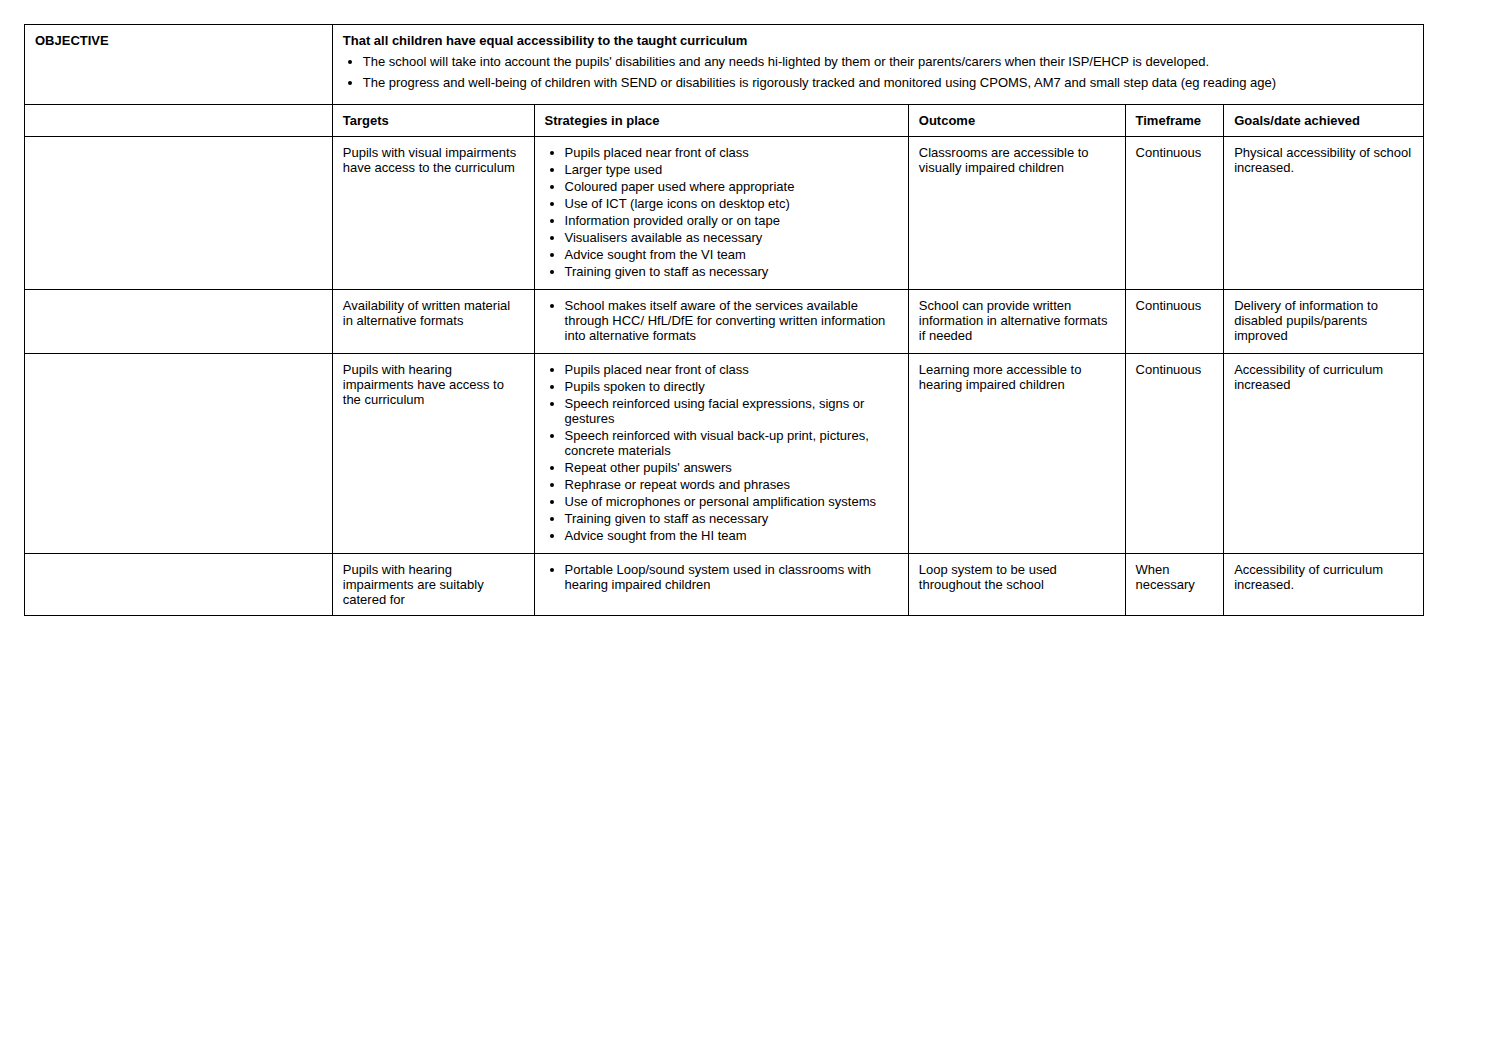| OBJECTIVE | That all children have equal accessibility to the taught curriculum The school will take into account the pupils' disabilities and any needs hi-lighted by them or their parents/carers when their ISP/EHCP is developed. The progress and well-being of children with SEND or disabilities is rigorously tracked and monitored using CPOMS, AM7 and small step data (eg reading age) |
| | Targets | Strategies in place | Outcome | Timeframe | Goals/date achieved |
| | Pupils with visual impairments have access to the curriculum | Pupils placed near front of class Larger type used Coloured paper used where appropriate Use of ICT (large icons on desktop etc) Information provided orally or on tape Visualisers available as necessary Advice sought from the VI team Training given to staff as necessary | Classrooms are accessible to visually impaired children | Continuous | Physical accessibility of school increased. |
| | Availability of written material in alternative formats | School makes itself aware of the services available through HCC/ HfL/DfE for converting written information into alternative formats | School can provide written information in alternative formats if needed | Continuous | Delivery of information to disabled pupils/parents improved |
| | Pupils with hearing impairments have access to the curriculum | Pupils placed near front of class Pupils spoken to directly Speech reinforced using facial expressions, signs or gestures Speech reinforced with visual back-up print, pictures, concrete materials Repeat other pupils' answers Rephrase or repeat words and phrases Use of microphones or personal amplification systems Training given to staff as necessary Advice sought from the HI team | Learning more accessible to hearing impaired children | Continuous | Accessibility of curriculum increased |
| | Pupils with hearing impairments are suitably catered for | Portable Loop/sound system used in classrooms with hearing impaired children | Loop system to be used throughout the school | When necessary | Accessibility of curriculum increased. |